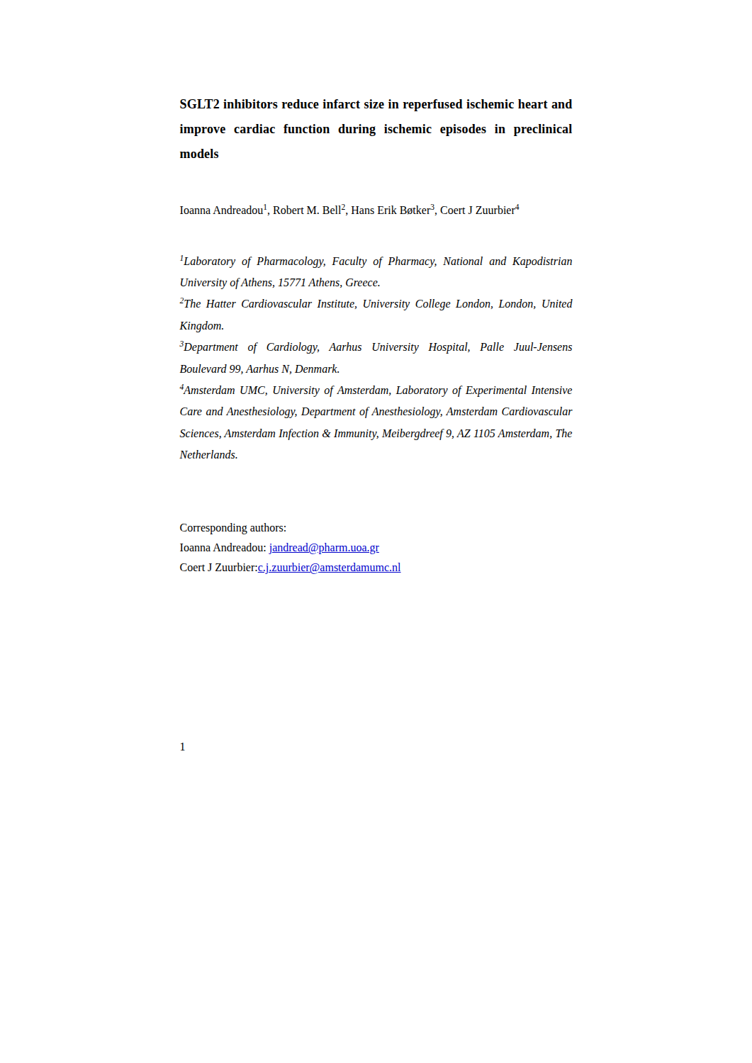SGLT2 inhibitors reduce infarct size in reperfused ischemic heart and improve cardiac function during ischemic episodes in preclinical models
Ioanna Andreadou1, Robert M. Bell2, Hans Erik Bøtker3, Coert J Zuurbier4
1Laboratory of Pharmacology, Faculty of Pharmacy, National and Kapodistrian University of Athens, 15771 Athens, Greece.
2The Hatter Cardiovascular Institute, University College London, London, United Kingdom.
3Department of Cardiology, Aarhus University Hospital, Palle Juul-Jensens Boulevard 99, Aarhus N, Denmark.
4Amsterdam UMC, University of Amsterdam, Laboratory of Experimental Intensive Care and Anesthesiology, Department of Anesthesiology, Amsterdam Cardiovascular Sciences, Amsterdam Infection & Immunity, Meibergdreef 9, AZ 1105 Amsterdam, The Netherlands.
Corresponding authors:
Ioanna Andreadou: jandread@pharm.uoa.gr
Coert J Zuurbier:c.j.zuurbier@amsterdamumc.nl
1